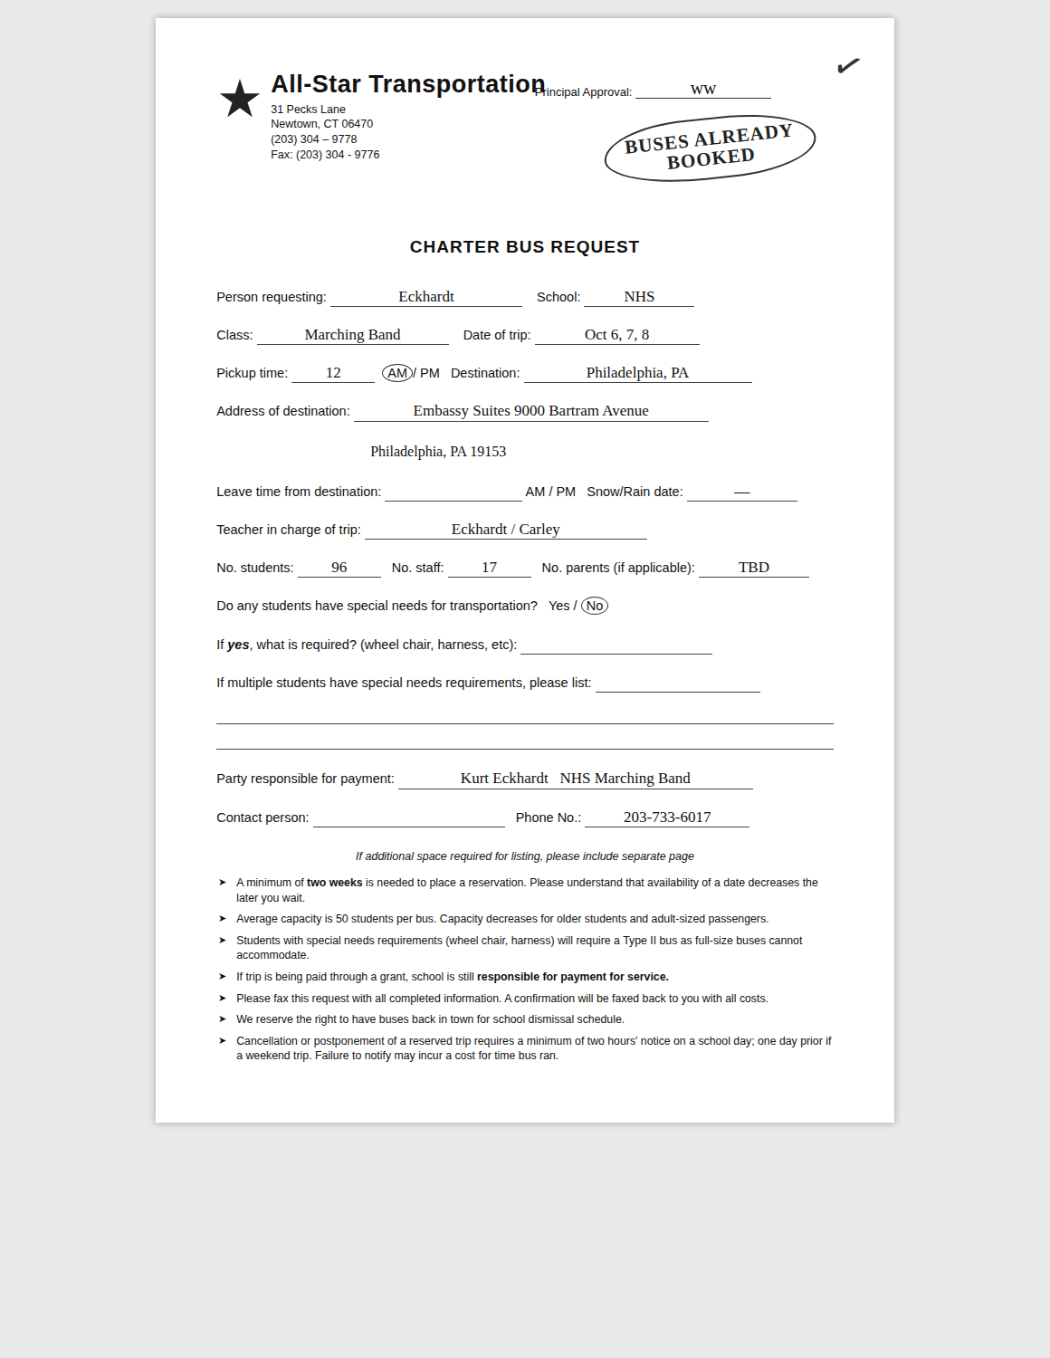✓
Principal Approval: ww
★
All-Star Transportation
31 Pecks Lane
Newtown, CT 06470
(203) 304 – 9778
Fax: (203) 304 - 9776
BUSES ALREADY
BOOKED
CHARTER BUS REQUEST
Person requesting: Eckhardt School: NHS
Class: Marching Band Date of trip: Oct 6, 7, 8
Pickup time: 12 AM/ PM Destination: Philadelphia, PA
Address of destination: Embassy Suites 9000 Bartram Avenue
Philadelphia, PA 19153
Leave time from destination: AM / PM Snow/Rain date: —
Teacher in charge of trip: Eckhardt / Carley
No. students: 96 No. staff: 17 No. parents (if applicable): TBD
Do any students have special needs for transportation? Yes / No
If yes, what is required? (wheel chair, harness, etc):
If multiple students have special needs requirements, please list:
Party responsible for payment: Kurt Eckhardt NHS Marching Band
Contact person: Phone No.: 203-733-6017
If additional space required for listing, please include separate page
A minimum of two weeks is needed to place a reservation. Please understand that availability of a date decreases the later you wait.
Average capacity is 50 students per bus. Capacity decreases for older students and adult-sized passengers.
Students with special needs requirements (wheel chair, harness) will require a Type II bus as full-size buses cannot accommodate.
If trip is being paid through a grant, school is still responsible for payment for service.
Please fax this request with all completed information. A confirmation will be faxed back to you with all costs.
We reserve the right to have buses back in town for school dismissal schedule.
Cancellation or postponement of a reserved trip requires a minimum of two hours' notice on a school day; one day prior if a weekend trip. Failure to notify may incur a cost for time bus ran.